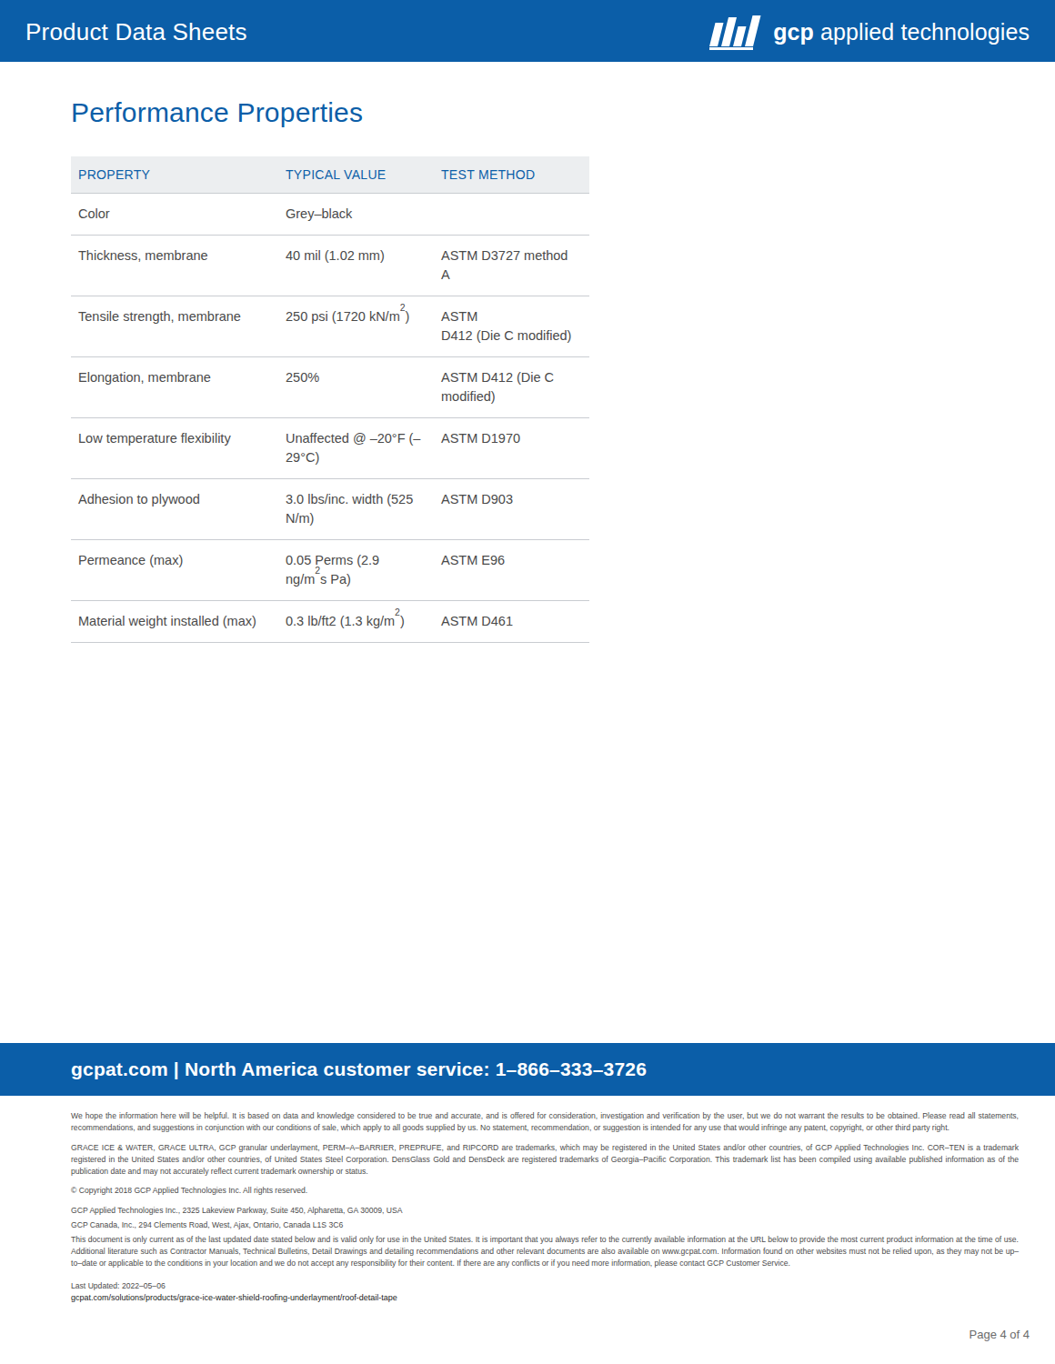Product Data Sheets
gcp applied technologies
Performance Properties
| PROPERTY | TYPICAL VALUE | TEST METHOD |
| --- | --- | --- |
| Color | Grey–black | |
| Thickness, membrane | 40 mil (1.02 mm) | ASTM D3727 method A |
| Tensile strength, membrane | 250 psi (1720 kN/m 2 ) | ASTM D412 (Die C modified) |
| Elongation, membrane | 250% | ASTM D412 (Die C modified) |
| Low temperature flexibility | Unaffected @ –20°F (–29°C) | ASTM D1970 |
| Adhesion to plywood | 3.0 lbs/inc. width (525 N/m) | ASTM D903 |
| Permeance (max) | 0.05 Perms (2.9 ng/m 2 s Pa) | ASTM E96 |
| Material weight installed (max) | 0.3 lb/ft2 (1.3 kg/m 2 ) | ASTM D461 |
gcpat.com | North America customer service: 1–866–333–3726
We hope the information here will be helpful. It is based on data and knowledge considered to be true and accurate, and is offered for consideration, investigation and verification by the user, but we do not warrant the results to be obtained. Please read all statements, recommendations, and suggestions in conjunction with our conditions of sale, which apply to all goods supplied by us. No statement, recommendation, or suggestion is intended for any use that would infringe any patent, copyright, or other third party right.
GRACE ICE & WATER, GRACE ULTRA, GCP granular underlayment, PERM–A–BARRIER, PREPRUFE, and RIPCORD are trademarks, which may be registered in the United States and/or other countries, of GCP Applied Technologies Inc. COR–TEN is a trademark registered in the United States and/or other countries, of United States Steel Corporation. DensGlass Gold and DensDeck are registered trademarks of Georgia–Pacific Corporation. This trademark list has been compiled using available published information as of the publication date and may not accurately reflect current trademark ownership or status.
© Copyright 2018 GCP Applied Technologies Inc. All rights reserved.
GCP Applied Technologies Inc., 2325 Lakeview Parkway, Suite 450, Alpharetta, GA 30009, USA
GCP Canada, Inc., 294 Clements Road, West, Ajax, Ontario, Canada L1S 3C6
This document is only current as of the last updated date stated below and is valid only for use in the United States. It is important that you always refer to the currently available information at the URL below to provide the most current product information at the time of use. Additional literature such as Contractor Manuals, Technical Bulletins, Detail Drawings and detailing recommendations and other relevant documents are also available on www.gcpat.com. Information found on other websites must not be relied upon, as they may not be up–to–date or applicable to the conditions in your location and we do not accept any responsibility for their content. If there are any conflicts or if you need more information, please contact GCP Customer Service.
Last Updated: 2022–05–06
gcpat.com/solutions/products/grace-ice-water-shield-roofing-underlayment/roof-detail-tape
Page 4 of 4